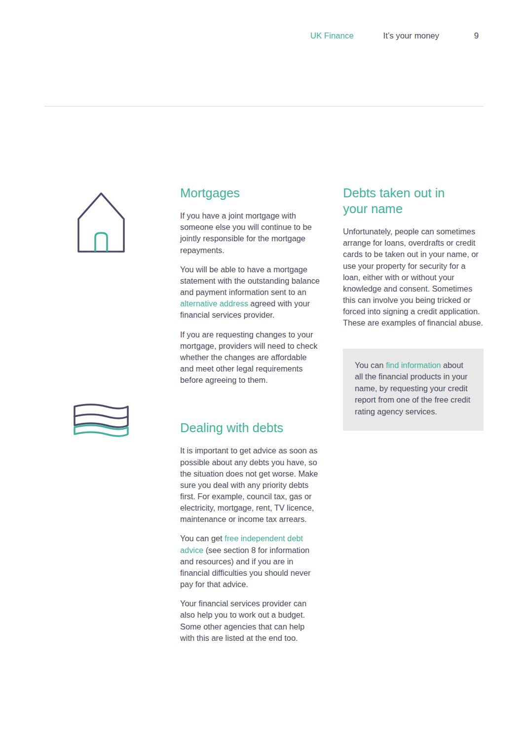UK Finance It’s your money 9
Mortgages
If you have a joint mortgage with someone else you will continue to be jointly responsible for the mortgage repayments.
You will be able to have a mortgage statement with the outstanding balance and payment information sent to an alternative address agreed with your financial services provider.
If you are requesting changes to your mortgage, providers will need to check whether the changes are affordable and meet other legal requirements before agreeing to them.
Dealing with debts
It is important to get advice as soon as possible about any debts you have, so the situation does not get worse. Make sure you deal with any priority debts first. For example, council tax, gas or electricity, mortgage, rent, TV licence, maintenance or income tax arrears.
You can get free independent debt advice (see section 8 for information and resources) and if you are in financial difficulties you should never pay for that advice.
Your financial services provider can also help you to work out a budget. Some other agencies that can help with this are listed at the end too.
Debts taken out in
your name
Unfortunately, people can sometimes arrange for loans, overdrafts or credit cards to be taken out in your name, or use your property for security for a loan, either with or without your knowledge and consent. Sometimes this can involve you being tricked or forced into signing a credit application. These are examples of financial abuse.
You can find information about all the financial products in your name, by requesting your credit report from one of the free credit rating agency services.